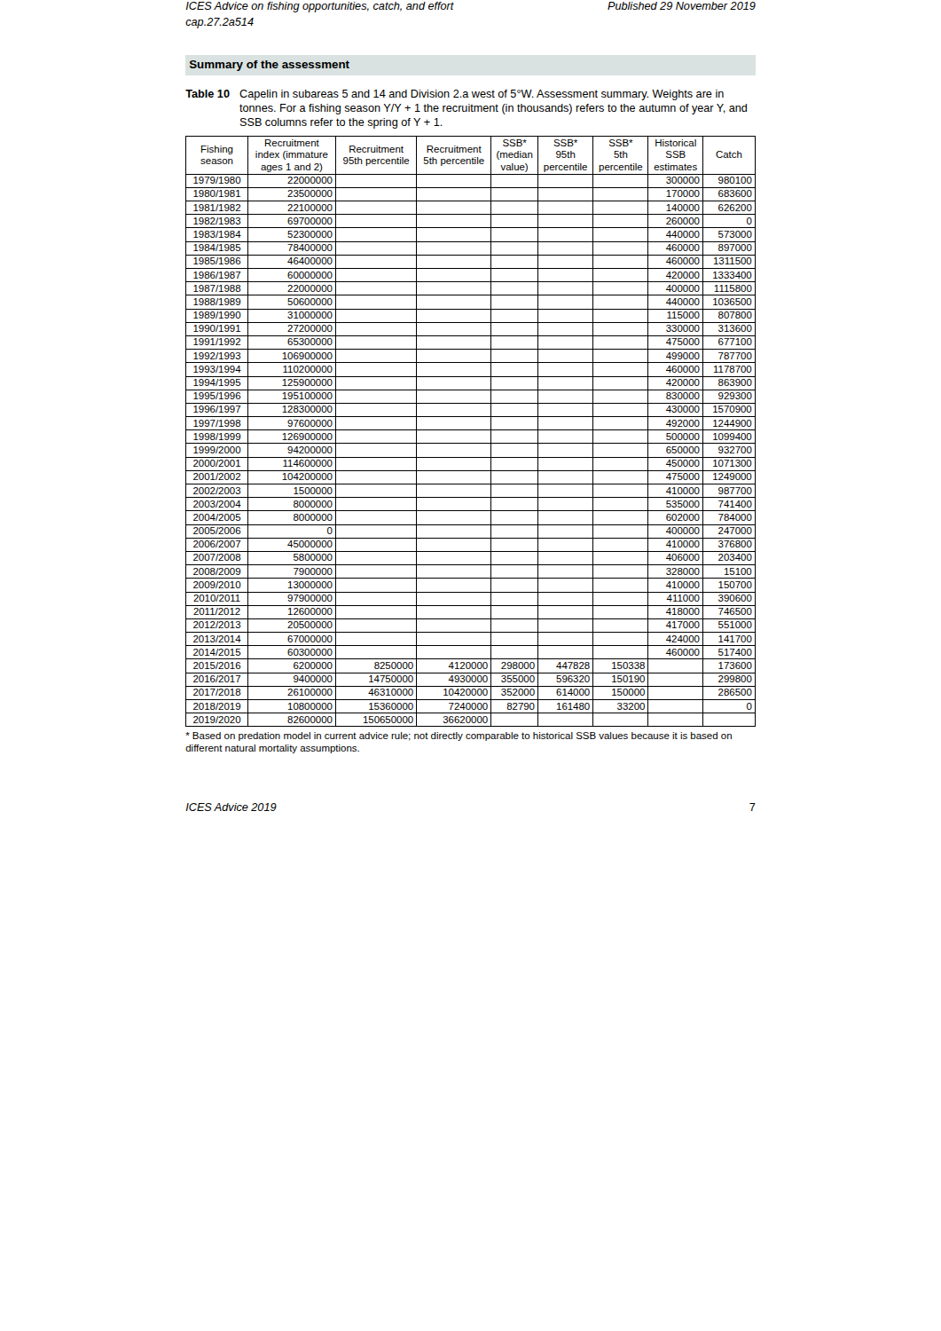ICES Advice on fishing opportunities, catch, and effort
Published 29 November 2019
cap.27.2a514
Summary of the assessment
Table 10
Capelin in subareas 5 and 14 and Division 2.a west of 5°W. Assessment summary. Weights are in tonnes. For a fishing season Y/Y + 1 the recruitment (in thousands) refers to the autumn of year Y, and SSB columns refer to the spring of Y + 1.
| Fishing season | Recruitment index (immature ages 1 and 2) | Recruitment 95th percentile | Recruitment 5th percentile | SSB* (median value) | SSB* 95th percentile | SSB* 5th percentile | Historical SSB estimates | Catch |
| --- | --- | --- | --- | --- | --- | --- | --- | --- |
| 1979/1980 | 22000000 | | | | | | 300000 | 980100 |
| 1980/1981 | 23500000 | | | | | | 170000 | 683600 |
| 1981/1982 | 22100000 | | | | | | 140000 | 626200 |
| 1982/1983 | 69700000 | | | | | | 260000 | 0 |
| 1983/1984 | 52300000 | | | | | | 440000 | 573000 |
| 1984/1985 | 78400000 | | | | | | 460000 | 897000 |
| 1985/1986 | 46400000 | | | | | | 460000 | 1311500 |
| 1986/1987 | 60000000 | | | | | | 420000 | 1333400 |
| 1987/1988 | 22000000 | | | | | | 400000 | 1115800 |
| 1988/1989 | 50600000 | | | | | | 440000 | 1036500 |
| 1989/1990 | 31000000 | | | | | | 115000 | 807800 |
| 1990/1991 | 27200000 | | | | | | 330000 | 313600 |
| 1991/1992 | 65300000 | | | | | | 475000 | 677100 |
| 1992/1993 | 106900000 | | | | | | 499000 | 787700 |
| 1993/1994 | 110200000 | | | | | | 460000 | 1178700 |
| 1994/1995 | 125900000 | | | | | | 420000 | 863900 |
| 1995/1996 | 195100000 | | | | | | 830000 | 929300 |
| 1996/1997 | 128300000 | | | | | | 430000 | 1570900 |
| 1997/1998 | 97600000 | | | | | | 492000 | 1244900 |
| 1998/1999 | 126900000 | | | | | | 500000 | 1099400 |
| 1999/2000 | 94200000 | | | | | | 650000 | 932700 |
| 2000/2001 | 114600000 | | | | | | 450000 | 1071300 |
| 2001/2002 | 104200000 | | | | | | 475000 | 1249000 |
| 2002/2003 | 1500000 | | | | | | 410000 | 987700 |
| 2003/2004 | 8000000 | | | | | | 535000 | 741400 |
| 2004/2005 | 8000000 | | | | | | 602000 | 784000 |
| 2005/2006 | 0 | | | | | | 400000 | 247000 |
| 2006/2007 | 45000000 | | | | | | 410000 | 376800 |
| 2007/2008 | 5800000 | | | | | | 406000 | 203400 |
| 2008/2009 | 7900000 | | | | | | 328000 | 15100 |
| 2009/2010 | 13000000 | | | | | | 410000 | 150700 |
| 2010/2011 | 97900000 | | | | | | 411000 | 390600 |
| 2011/2012 | 12600000 | | | | | | 418000 | 746500 |
| 2012/2013 | 20500000 | | | | | | 417000 | 551000 |
| 2013/2014 | 67000000 | | | | | | 424000 | 141700 |
| 2014/2015 | 60300000 | | | | | | 460000 | 517400 |
| 2015/2016 | 6200000 | 8250000 | 4120000 | 298000 | 447828 | 150338 | | 173600 |
| 2016/2017 | 9400000 | 14750000 | 4930000 | 355000 | 596320 | 150190 | | 299800 |
| 2017/2018 | 26100000 | 46310000 | 10420000 | 352000 | 614000 | 150000 | | 286500 |
| 2018/2019 | 10800000 | 15360000 | 7240000 | 82790 | 161480 | 33200 | | 0 |
| 2019/2020 | 82600000 | 150650000 | 36620000 | | | | | |
* Based on predation model in current advice rule; not directly comparable to historical SSB values because it is based on different natural mortality assumptions.
ICES Advice 2019
7